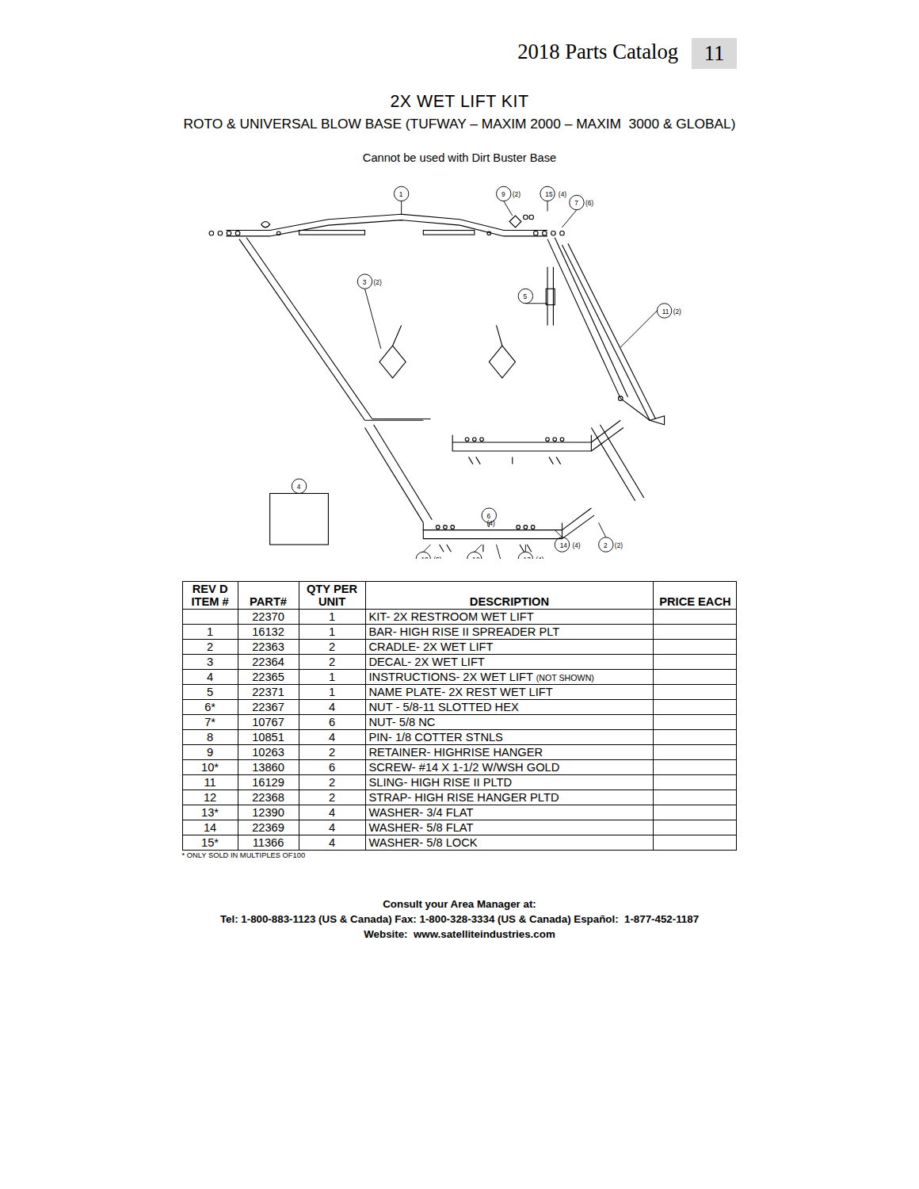2018 Parts Catalog 11
2X WET LIFT KIT
ROTO & UNIVERSAL BLOW BASE (TUFWAY – MAXIM 2000 – MAXIM 3000 & GLOBAL)
Cannot be used with Dirt Buster Base
1 9(2) 15(4) 7(6) 3(2) 5 11(2) 4 6(4) 10(6) 12(2) 13(4) 14(4) 2(2) 8(4)
| REV D ITEM # | PART# | QTY PER UNIT | DESCRIPTION | PRICE EACH |
| --- | --- | --- | --- | --- |
| | 22370 | 1 | KIT- 2X RESTROOM WET LIFT | |
| 1 | 16132 | 1 | BAR- HIGH RISE II SPREADER PLT | |
| 2 | 22363 | 2 | CRADLE- 2X WET LIFT | |
| 3 | 22364 | 2 | DECAL- 2X WET LIFT | |
| 4 | 22365 | 1 | INSTRUCTIONS- 2X WET LIFT (NOT SHOWN) | |
| 5 | 22371 | 1 | NAME PLATE- 2X REST WET LIFT | |
| 6* | 22367 | 4 | NUT - 5/8-11 SLOTTED HEX | |
| 7* | 10767 | 6 | NUT- 5/8 NC | |
| 8 | 10851 | 4 | PIN- 1/8 COTTER STNLS | |
| 9 | 10263 | 2 | RETAINER- HIGHRISE HANGER | |
| 10* | 13860 | 6 | SCREW- #14 X 1-1/2 W/WSH GOLD | |
| 11 | 16129 | 2 | SLING- HIGH RISE II PLTD | |
| 12 | 22368 | 2 | STRAP- HIGH RISE HANGER PLTD | |
| 13* | 12390 | 4 | WASHER- 3/4 FLAT | |
| 14 | 22369 | 4 | WASHER- 5/8 FLAT | |
| 15* | 11366 | 4 | WASHER- 5/8 LOCK | |
* ONLY SOLD IN MULTIPLES OF100
Consult your Area Manager at:
Tel: 1-800-883-1123 (US & Canada) Fax: 1-800-328-3334 (US & Canada) Español: 1-877-452-1187
Website: www.satelliteindustries.com